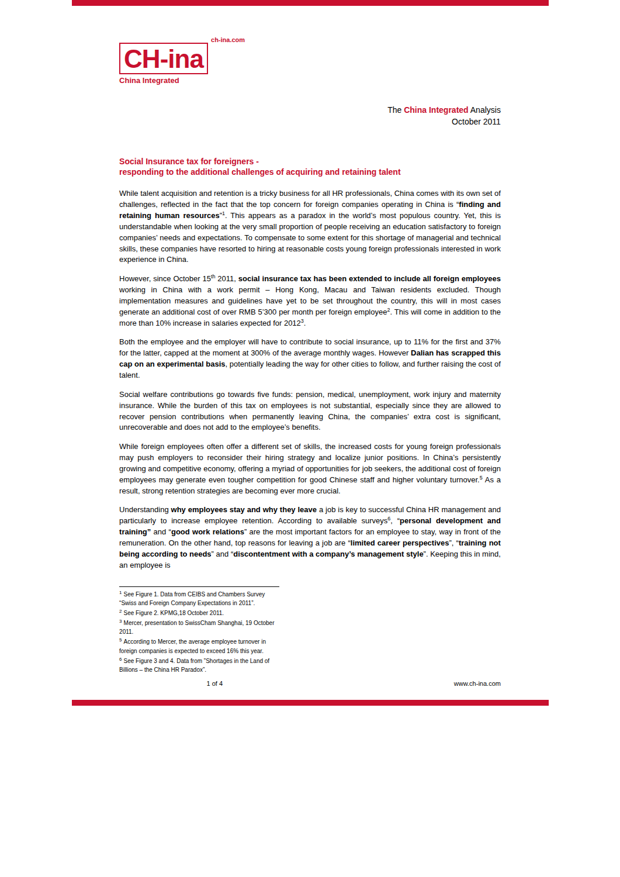ch-ina.com
CH-ina
China Integrated
The China Integrated Analysis
October 2011
Social Insurance tax for foreigners -
responding to the additional challenges of acquiring and retaining talent
While talent acquisition and retention is a tricky business for all HR professionals, China comes with its own set of challenges, reflected in the fact that the top concern for foreign companies operating in China is “finding and retaining human resources”1. This appears as a paradox in the world’s most populous country. Yet, this is understandable when looking at the very small proportion of people receiving an education satisfactory to foreign companies’ needs and expectations. To compensate to some extent for this shortage of managerial and technical skills, these companies have resorted to hiring at reasonable costs young foreign professionals interested in work experience in China.
However, since October 15th 2011, social insurance tax has been extended to include all foreign employees working in China with a work permit – Hong Kong, Macau and Taiwan residents excluded. Though implementation measures and guidelines have yet to be set throughout the country, this will in most cases generate an additional cost of over RMB 5’300 per month per foreign employee2. This will come in addition to the more than 10% increase in salaries expected for 20123.
Both the employee and the employer will have to contribute to social insurance, up to 11% for the first and 37% for the latter, capped at the moment at 300% of the average monthly wages. However Dalian has scrapped this cap on an experimental basis, potentially leading the way for other cities to follow, and further raising the cost of talent.
Social welfare contributions go towards five funds: pension, medical, unemployment, work injury and maternity insurance. While the burden of this tax on employees is not substantial, especially since they are allowed to recover pension contributions when permanently leaving China, the companies’ extra cost is significant, unrecoverable and does not add to the employee’s benefits.
While foreign employees often offer a different set of skills, the increased costs for young foreign professionals may push employers to reconsider their hiring strategy and localize junior positions. In China’s persistently growing and competitive economy, offering a myriad of opportunities for job seekers, the additional cost of foreign employees may generate even tougher competition for good Chinese staff and higher voluntary turnover.5 As a result, strong retention strategies are becoming ever more crucial.
Understanding why employees stay and why they leave a job is key to successful China HR management and particularly to increase employee retention. According to available surveys6, “personal development and training” and “good work relations” are the most important factors for an employee to stay, way in front of the remuneration. On the other hand, top reasons for leaving a job are “limited career perspectives”, “training not being according to needs” and “discontentment with a company’s management style”. Keeping this in mind, an employee is
1 See Figure 1. Data from CEIBS and Chambers Survey “Swiss and Foreign Company Expectations in 2011”.
2 See Figure 2. KPMG,18 October 2011.
3 Mercer, presentation to SwissCham Shanghai, 19 October 2011.
5 According to Mercer, the average employee turnover in foreign companies is expected to exceed 16% this year.
6 See Figure 3 and 4. Data from ”Shortages in the Land of Billions – the China HR Paradox”.
1 of 4 www.ch-ina.com